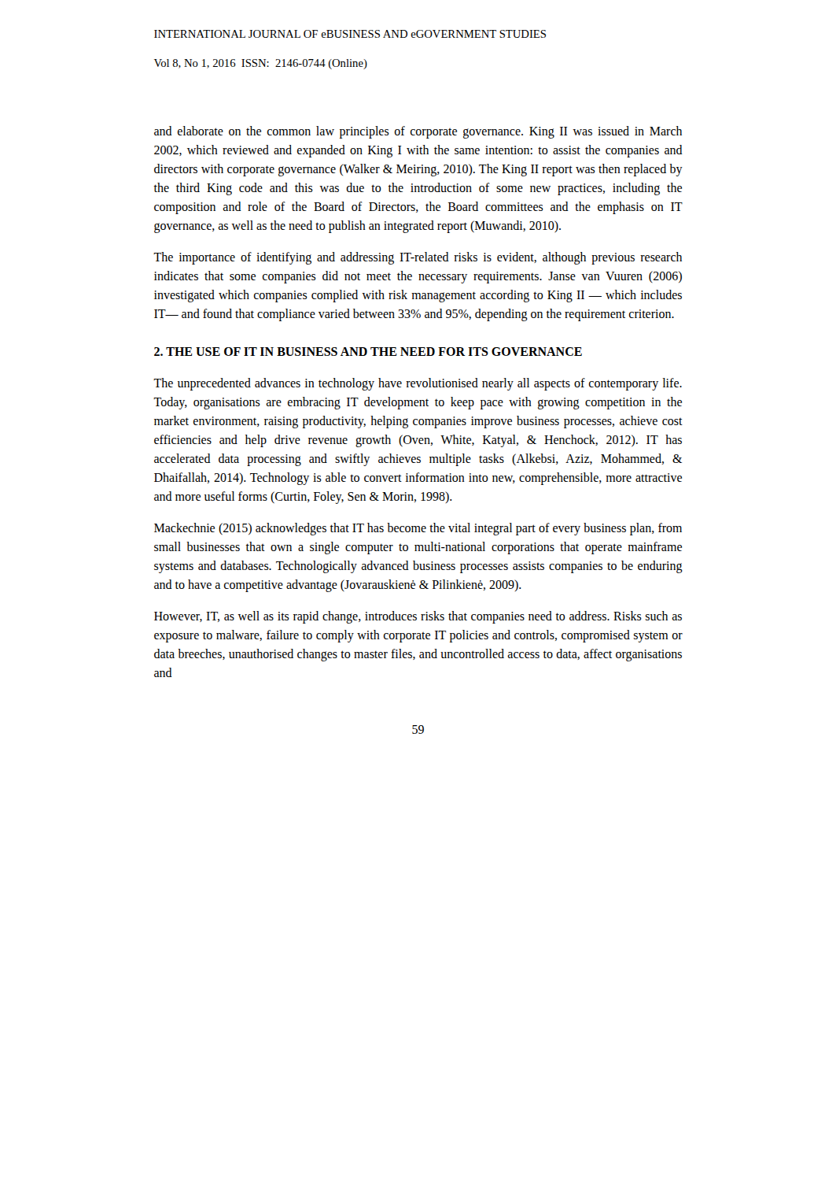INTERNATIONAL JOURNAL OF eBUSINESS AND eGOVERNMENT STUDIES
Vol 8, No 1, 2016 ISSN: 2146-0744 (Online)
and elaborate on the common law principles of corporate governance. King II was issued in March 2002, which reviewed and expanded on King I with the same intention: to assist the companies and directors with corporate governance (Walker & Meiring, 2010). The King II report was then replaced by the third King code and this was due to the introduction of some new practices, including the composition and role of the Board of Directors, the Board committees and the emphasis on IT governance, as well as the need to publish an integrated report (Muwandi, 2010).
The importance of identifying and addressing IT-related risks is evident, although previous research indicates that some companies did not meet the necessary requirements. Janse van Vuuren (2006) investigated which companies complied with risk management according to King II — which includes IT— and found that compliance varied between 33% and 95%, depending on the requirement criterion.
2. The use of IT in business and the need for its governance
The unprecedented advances in technology have revolutionised nearly all aspects of contemporary life. Today, organisations are embracing IT development to keep pace with growing competition in the market environment, raising productivity, helping companies improve business processes, achieve cost efficiencies and help drive revenue growth (Oven, White, Katyal, & Henchock, 2012). IT has accelerated data processing and swiftly achieves multiple tasks (Alkebsi, Aziz, Mohammed, & Dhaifallah, 2014). Technology is able to convert information into new, comprehensible, more attractive and more useful forms (Curtin, Foley, Sen & Morin, 1998).
Mackechnie (2015) acknowledges that IT has become the vital integral part of every business plan, from small businesses that own a single computer to multi-national corporations that operate mainframe systems and databases. Technologically advanced business processes assists companies to be enduring and to have a competitive advantage (Jovarauskienė & Pilinkienė, 2009).
However, IT, as well as its rapid change, introduces risks that companies need to address. Risks such as exposure to malware, failure to comply with corporate IT policies and controls, compromised system or data breeches, unauthorised changes to master files, and uncontrolled access to data, affect organisations and
59